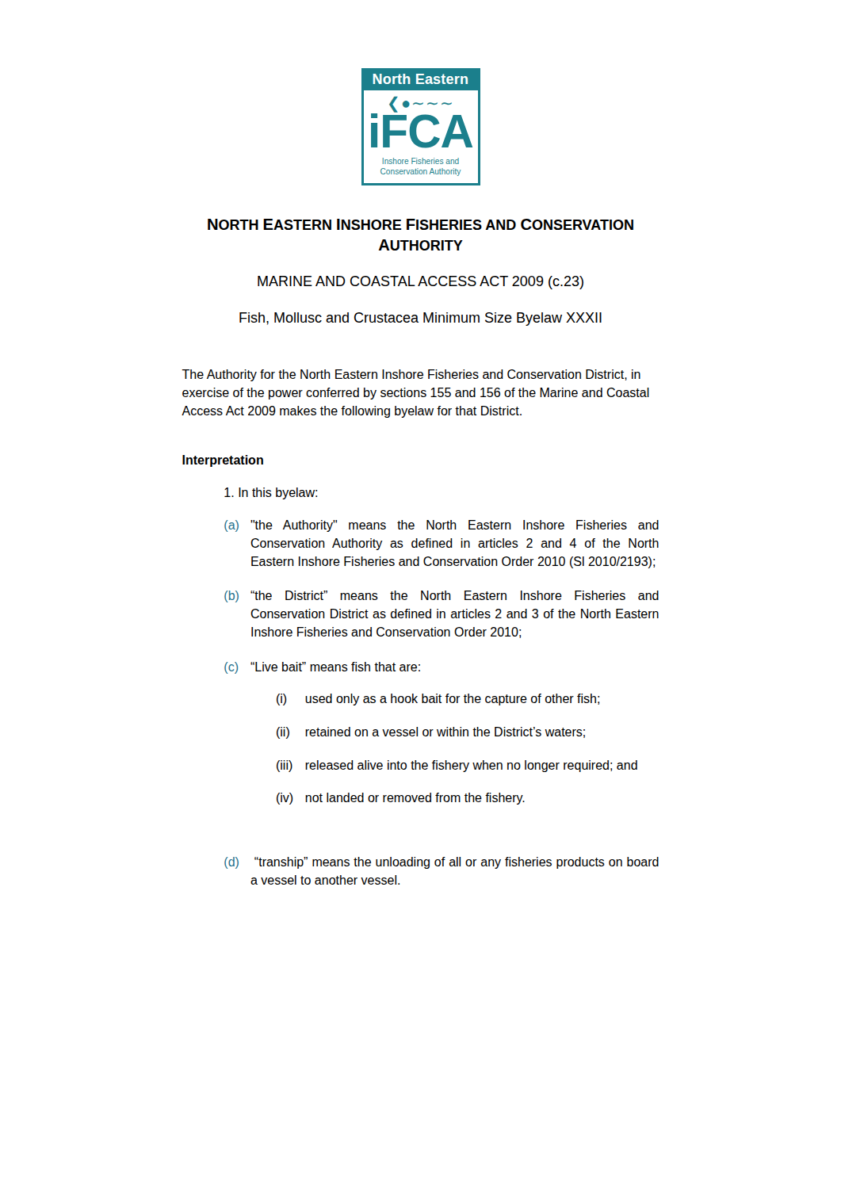North Eastern
❮●∼∼∼
iFCA
Inshore Fisheries and
Conservation Authority
NORTH EASTERN INSHORE FISHERIES AND CONSERVATION AUTHORITY
MARINE AND COASTAL ACCESS ACT 2009 (c.23)
Fish, Mollusc and Crustacea Minimum Size Byelaw XXXII
The Authority for the North Eastern Inshore Fisheries and Conservation District, in exercise of the power conferred by sections 155 and 156 of the Marine and Coastal Access Act 2009 makes the following byelaw for that District.
Interpretation
1. In this byelaw:
(a) "the Authority" means the North Eastern Inshore Fisheries and Conservation Authority as defined in articles 2 and 4 of the North Eastern Inshore Fisheries and Conservation Order 2010 (Sl 2010/2193);
(b) “the District” means the North Eastern Inshore Fisheries and Conservation District as defined in articles 2 and 3 of the North Eastern Inshore Fisheries and Conservation Order 2010;
(c) “Live bait” means fish that are:
(i) used only as a hook bait for the capture of other fish;
(ii) retained on a vessel or within the District’s waters;
(iii) released alive into the fishery when no longer required; and
(iv) not landed or removed from the fishery.
(d) “tranship” means the unloading of all or any fisheries products on board a vessel to another vessel.